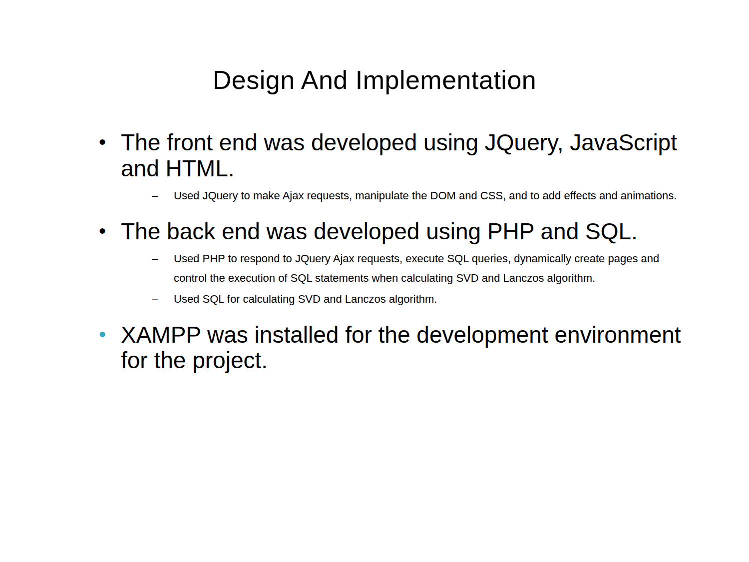Design And Implementation
The front end was developed using JQuery, JavaScript and HTML.
Used JQuery to make Ajax requests, manipulate the DOM and CSS, and to add effects and animations.
The back end was developed using PHP and SQL.
Used PHP to respond to JQuery Ajax requests, execute SQL queries, dynamically create pages and control the execution of SQL statements when calculating SVD and Lanczos algorithm.
Used SQL for calculating SVD and Lanczos algorithm.
XAMPP was installed for the development environment for the project.